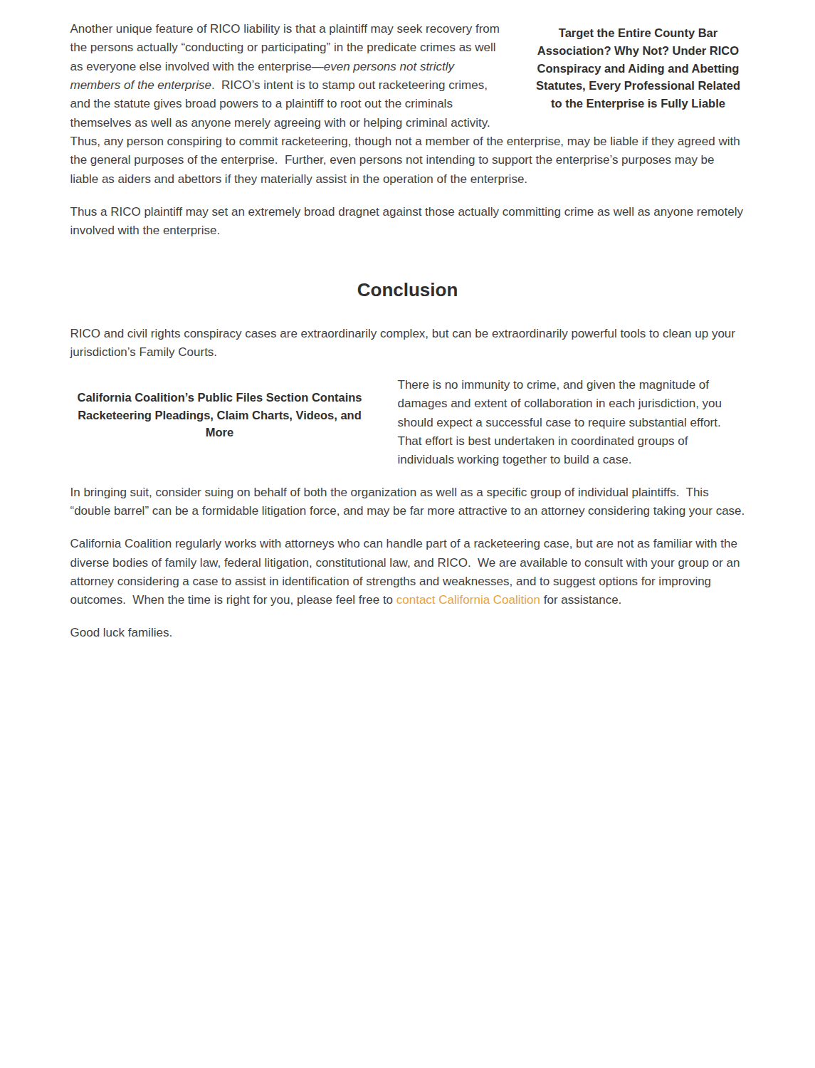Target the Entire County Bar Association? Why Not? Under RICO Conspiracy and Aiding and Abetting Statutes, Every Professional Related to the Enterprise is Fully Liable Another unique feature of RICO liability is that a plaintiff may seek recovery from the persons actually “conducting or participating” in the predicate crimes as well as everyone else involved with the enterprise—even persons not strictly members of the enterprise. RICO’s intent is to stamp out racketeering crimes, and the statute gives broad powers to a plaintiff to root out the criminals themselves as well as anyone merely agreeing with or helping criminal activity. Thus, any person conspiring to commit racketeering, though not a member of the enterprise, may be liable if they agreed with the general purposes of the enterprise. Further, even persons not intending to support the enterprise’s purposes may be liable as aiders and abettors if they materially assist in the operation of the enterprise.
Thus a RICO plaintiff may set an extremely broad dragnet against those actually committing crime as well as anyone remotely involved with the enterprise.
Conclusion
RICO and civil rights conspiracy cases are extraordinarily complex, but can be extraordinarily powerful tools to clean up your jurisdiction’s Family Courts.
California Coalition’s Public Files Section Contains Racketeering Pleadings, Claim Charts, Videos, and More There is no immunity to crime, and given the magnitude of damages and extent of collaboration in each jurisdiction, you should expect a successful case to require substantial effort. That effort is best undertaken in coordinated groups of individuals working together to build a case.
In bringing suit, consider suing on behalf of both the organization as well as a specific group of individual plaintiffs. This “double barrel” can be a formidable litigation force, and may be far more attractive to an attorney considering taking your case.
California Coalition regularly works with attorneys who can handle part of a racketeering case, but are not as familiar with the diverse bodies of family law, federal litigation, constitutional law, and RICO. We are available to consult with your group or an attorney considering a case to assist in identification of strengths and weaknesses, and to suggest options for improving outcomes. When the time is right for you, please feel free to contact California Coalition for assistance.
Good luck families.